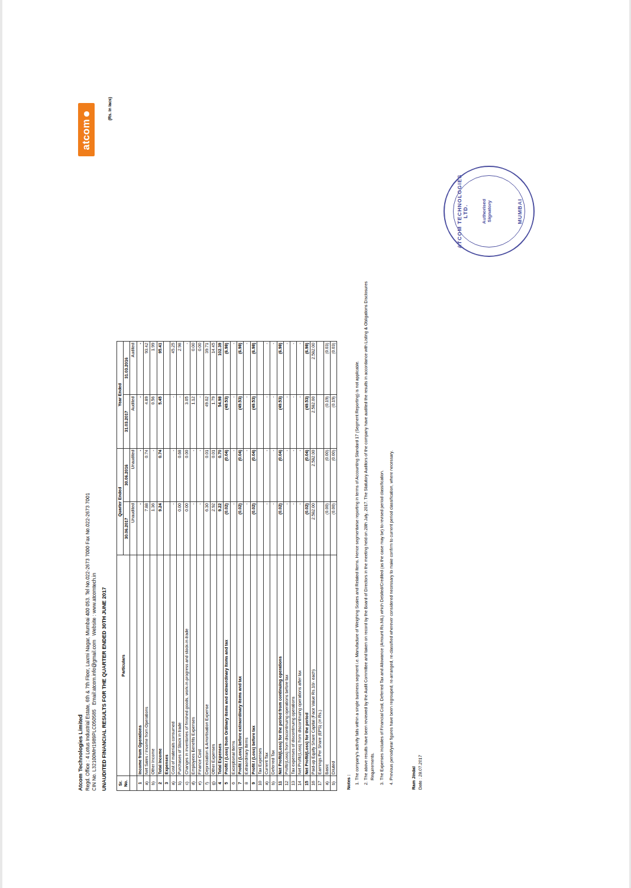atcom
Atcom Technologies Limited
Regd. Office : 4 Lotus Industrial Estate, 6th & 7th Floor, Laxmi Nagar, Mumbai 400 053. Tel No.022-2673 7000 Fax No.022-2673 7001
CIN No. L32100MH1989PLC050585 Email:atcom.info@gmail.com Website : www.atcomtech.in
UNAUDITED FINANCIAL RESULTS FOR THE QUARTER ENDED 30TH JUNE 2017
(Rs. in lacs)
| Sr. No. | Particulars | Quarter Ended | Year Ended |
| --- | --- | --- | --- |
| 30.06.2017 | 30.06.2016 | 31.03.2017 | 31.03.2016 |
| | | Unaudited | Unaudited | Audited | Audited |
| 1 | Income from Operations | - | - | - | - |
| a) | Net Sales / Income from Operations | 7.88 | 0.74 | 4.89 | 93.42 |
| b) | Other Income | 1.36 | - | 0.56 | 1.99 |
| 2 | Total Income | 9.24 | 0.74 | 5.45 | 95.41 |
| 3 | Expenses | | | | |
| a) | Cost of materials consumed | - | - | - | 45.25 |
| b) | Purchases of Stock in trade | 0.00 | 0.68 | - | 2.98 |
| c) | Changes in inventories of finished goods, work-in-progress and stock-in-trade | 0.00 | 0.00 | 3.05 | - |
| d) | Employees Benefits Expenses | - | - | 1.12 | 0.00 |
| e) | Finance Cost | - | - | - | 0.00 |
| f) | Depreciation & Amortisation Expense | 6.30 | 0.01 | 49.02 | 39.71 |
| g) | Other Expenses | 2.92 | 0.01 | 1.79 | 14.45 |
| 4 | Total Expenses | 9.22 | 0.70 | 54.98 | 102.39 |
| 5 | Profit / (Loss) from Ordinary Items and extraordinary Items and tax | (0.02) | (0.04) | (49.53) | (6.98) |
| 6 | Exceptional Items | - | - | - | - |
| 7 | Profit / (Loss) before extraordinary Items and tax | (0.02) | (0.04) | (49.53) | (6.98) |
| 8 | Extraordinary Items | - | - | - | - |
| 9 | Profit / (Loss) before tax | (0.02) | (0.04) | (49.53) | (6.98) |
| 10 | Tax Expenses | | | | |
| a) | Current Tax | - | - | - | - |
| b) | Deferred Tax | - | - | - | - |
| 11 | Net Profit/(Loss) for the period from continuing operations | (0.02) | (0.04) | (49.53) | (6.98) |
| 12 | Profit/(Loss) from discontinuing operations before tax | - | - | - | - |
| 13 | Tax expenses of discontinuing operations | - | - | - | - |
| 14 | Net Profit/(Loss) from discontinuing operations after tax | - | - | - | - |
| 15 | Net Profit/(Loss) for the period | (0.02) | (0.04) | (49.53) | (6.98) |
| 16 | Paid-up Equity Share Capital (Face Value Rs.10/- each) | 2,582.00 | 2,582.00 | 2,582.00 | 2,582.00 |
| 17 | Earnings Per Share (EPS) (in Rs.) | | | | |
| a) | Basic | (0.00) | (0.00) | (0.19) | (0.03) |
| b) | Diluted | (0.00) | (0.00) | (0.19) | (0.03) |
Notes :
The company's activity falls within a single business segment i.e. Manufacture of Weighing Scales and Related Items. Hence segmentwise reporting in terms of Accounting Standard 17 (Segment Reporting) is not applicable.
The above results have been reviewed by the Audit Committee and taken on record by the Board of Directors in the meeting held on 28th July, 2017. The Statutory Auditors of the company have audited the results in accordance with Listing & Obligations Disclosures Requirements.
The Expenses includes of Financial Cost, Deferred Tax and Allowance (Amount Rs.NIL) which Debited/Credited (as the case may be) to revised period classification.
Previous period/year figures have been regrouped, re-arranged, re-classified wherever considered necessary to make confirm to current period classification, where necessary.
Ram Jindal
Date : 28.07.2017
ATCOM TECHNOLOGIES LTD.
Authorised
Signatory
MUMBAI